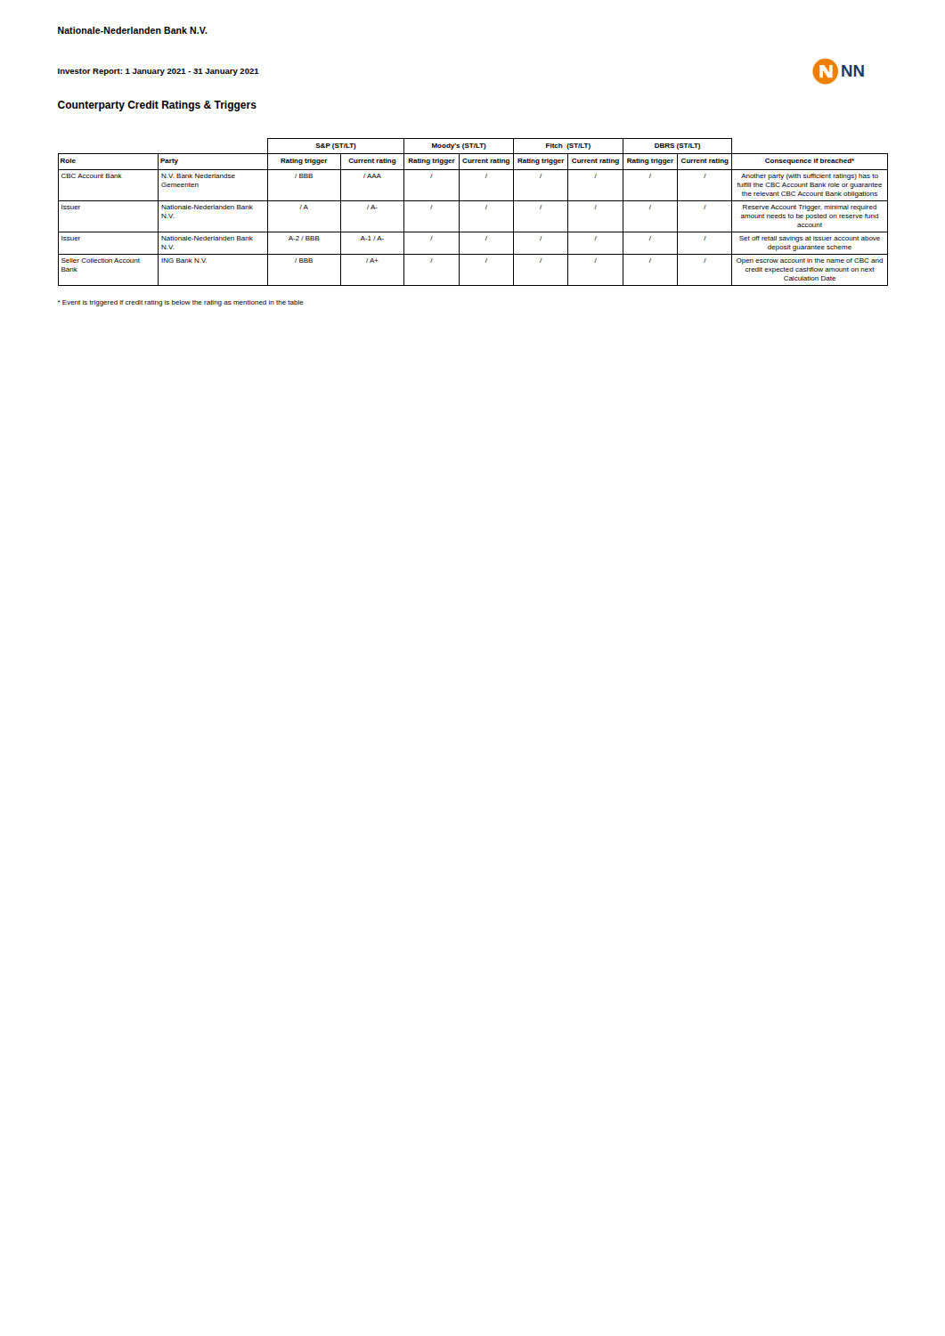NN
Nationale-Nederlanden Bank N.V.
Investor Report: 1 January 2021 - 31 January 2021
Counterparty Credit Ratings & Triggers
| | | S&P (ST/LT) | Moody's (ST/LT) | Fitch (ST/LT) | DBRS (ST/LT) | |
| --- | --- | --- | --- | --- | --- | --- |
| Role | Party | Rating trigger | Current rating | Rating trigger | Current rating | Rating trigger | Current rating | Rating trigger | Current rating | Consequence if breached* |
| CBC Account Bank | N.V. Bank Nederlandse Gemeenten | / BBB | / AAA | / | / | / | / | / | / | Another party (with sufficient ratings) has to fulfill the CBC Account Bank role or guarantee the relevant CBC Account Bank obligations |
| Issuer | Nationale-Nederlanden Bank N.V. | / A | / A- | / | / | / | / | / | / | Reserve Account Trigger, minimal required amount needs to be posted on reserve fund account |
| Issuer | Nationale-Nederlanden Bank N.V. | A-2 / BBB | A-1 / A- | / | / | / | / | / | / | Set off retail savings at issuer account above deposit guarantee scheme |
| Seller Collection Account Bank | ING Bank N.V. | / BBB | / A+ | / | / | / | / | / | / | Open escrow account in the name of CBC and credit expected cashflow amount on next Calculation Date |
* Event is triggered if credit rating is below the rating as mentioned in the table